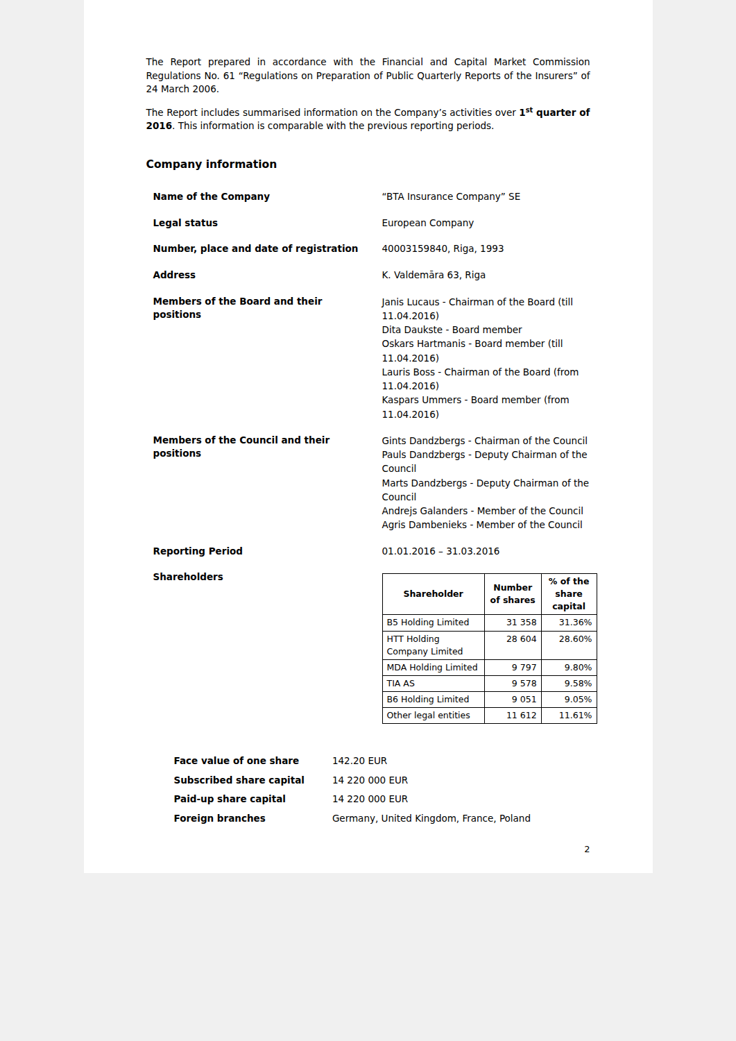The Report prepared in accordance with the Financial and Capital Market Commission Regulations No. 61 “Regulations on Preparation of Public Quarterly Reports of the Insurers” of 24 March 2006.
The Report includes summarised information on the Company’s activities over 1st quarter of 2016. This information is comparable with the previous reporting periods.
Company information
| Name of the Company | “BTA Insurance Company” SE |
| Legal status | European Company |
| Number, place and date of registration | 40003159840, Riga, 1993 |
| Address | K. Valdemāra 63, Riga |
| Members of the Board and their positions | Janis Lucaus - Chairman of the Board (till 11.04.2016) Dita Daukste - Board member Oskars Hartmanis - Board member (till 11.04.2016) Lauris Boss - Chairman of the Board (from 11.04.2016) Kaspars Ummers - Board member (from 11.04.2016) |
| Members of the Council and their positions | Gints Dandzbergs - Chairman of the Council Pauls Dandzbergs - Deputy Chairman of the Council Marts Dandzbergs - Deputy Chairman of the Council Andrejs Galanders - Member of the Council Agris Dambenieks - Member of the Council |
| Reporting Period | 01.01.2016 – 31.03.2016 |
| Shareholders | / Shareholder / Number of shares / % of the share capital / / --- / --- / --- / / B5 Holding Limited / 31 358 / 31.36% / / HTT Holding Company Limited / 28 604 / 28.60% / / MDA Holding Limited / 9 797 / 9.80% / / TIA AS / 9 578 / 9.58% / / B6 Holding Limited / 9 051 / 9.05% / / Other legal entities / 11 612 / 11.61% / |
| Face value of one share | 142.20 EUR |
| Subscribed share capital | 14 220 000 EUR |
| Paid-up share capital | 14 220 000 EUR |
| Foreign branches | Germany, United Kingdom, France, Poland |
2